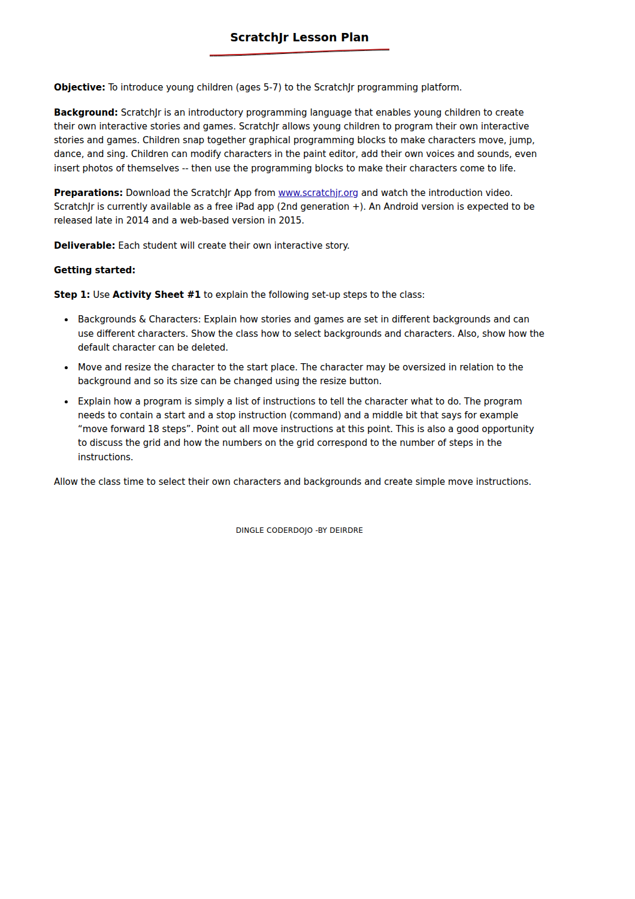ScratchJr Lesson Plan
Objective: To introduce young children (ages 5-7) to the ScratchJr programming platform.
Background: ScratchJr is an introductory programming language that enables young children to create their own interactive stories and games. ScratchJr allows young children to program their own interactive stories and games. Children snap together graphical programming blocks to make characters move, jump, dance, and sing. Children can modify characters in the paint editor, add their own voices and sounds, even insert photos of themselves -- then use the programming blocks to make their characters come to life.
Preparations: Download the ScratchJr App from www.scratchjr.org and watch the introduction video. ScratchJr is currently available as a free iPad app (2nd generation +). An Android version is expected to be released late in 2014 and a web-based version in 2015.
Deliverable: Each student will create their own interactive story.
Getting started:
Step 1: Use Activity Sheet #1 to explain the following set-up steps to the class:
Backgrounds & Characters: Explain how stories and games are set in different backgrounds and can use different characters. Show the class how to select backgrounds and characters. Also, show how the default character can be deleted.
Move and resize the character to the start place. The character may be oversized in relation to the background and so its size can be changed using the resize button.
Explain how a program is simply a list of instructions to tell the character what to do. The program needs to contain a start and a stop instruction (command) and a middle bit that says for example “move forward 18 steps”. Point out all move instructions at this point. This is also a good opportunity to discuss the grid and how the numbers on the grid correspond to the number of steps in the instructions.
Allow the class time to select their own characters and backgrounds and create simple move instructions.
DINGLE CODERDOJO -BY DEIRDRE